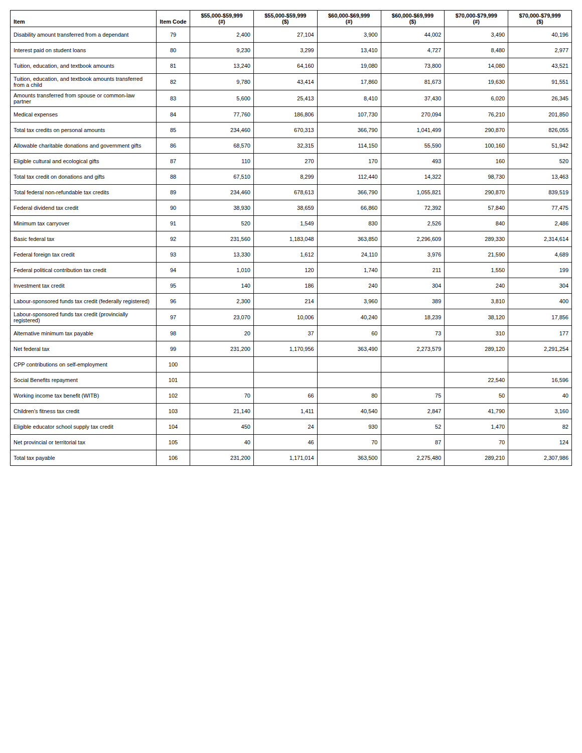Income tax statistics by income range
| Item | Item Code | $55,000-$59,999 (#) | $55,000-$59,999 ($) | $60,000-$69,999 (#) | $60,000-$69,999 ($) | $70,000-$79,999 (#) | $70,000-$79,999 ($) |
| --- | --- | --- | --- | --- | --- | --- | --- |
| Disability amount transferred from a dependant | 79 | 2,400 | 27,104 | 3,900 | 44,002 | 3,490 | 40,196 |
| Interest paid on student loans | 80 | 9,230 | 3,299 | 13,410 | 4,727 | 8,480 | 2,977 |
| Tuition, education, and textbook amounts | 81 | 13,240 | 64,160 | 19,080 | 73,800 | 14,080 | 43,521 |
| Tuition, education, and textbook amounts transferred from a child | 82 | 9,780 | 43,414 | 17,860 | 81,673 | 19,630 | 91,551 |
| Amounts transferred from spouse or common-law partner | 83 | 5,600 | 25,413 | 8,410 | 37,430 | 6,020 | 26,345 |
| Medical expenses | 84 | 77,760 | 186,806 | 107,730 | 270,094 | 76,210 | 201,850 |
| Total tax credits on personal amounts | 85 | 234,460 | 670,313 | 366,790 | 1,041,499 | 290,870 | 826,055 |
| Allowable charitable donations and government gifts | 86 | 68,570 | 32,315 | 114,150 | 55,590 | 100,160 | 51,942 |
| Eligible cultural and ecological gifts | 87 | 110 | 270 | 170 | 493 | 160 | 520 |
| Total tax credit on donations and gifts | 88 | 67,510 | 8,299 | 112,440 | 14,322 | 98,730 | 13,463 |
| Total federal non-refundable tax credits | 89 | 234,460 | 678,613 | 366,790 | 1,055,821 | 290,870 | 839,519 |
| Federal dividend tax credit | 90 | 38,930 | 38,659 | 66,860 | 72,392 | 57,840 | 77,475 |
| Minimum tax carryover | 91 | 520 | 1,549 | 830 | 2,526 | 840 | 2,486 |
| Basic federal tax | 92 | 231,560 | 1,183,048 | 363,850 | 2,296,609 | 289,330 | 2,314,614 |
| Federal foreign tax credit | 93 | 13,330 | 1,612 | 24,110 | 3,976 | 21,590 | 4,689 |
| Federal political contribution tax credit | 94 | 1,010 | 120 | 1,740 | 211 | 1,550 | 199 |
| Investment tax credit | 95 | 140 | 186 | 240 | 304 | 240 | 304 |
| Labour-sponsored funds tax credit (federally registered) | 96 | 2,300 | 214 | 3,960 | 389 | 3,810 | 400 |
| Labour-sponsored funds tax credit (provincially registered) | 97 | 23,070 | 10,006 | 40,240 | 18,239 | 38,120 | 17,856 |
| Alternative minimum tax payable | 98 | 20 | 37 | 60 | 73 | 310 | 177 |
| Net federal tax | 99 | 231,200 | 1,170,956 | 363,490 | 2,273,579 | 289,120 | 2,291,254 |
| CPP contributions on self-employment | 100 | | | | | | |
| Social Benefits repayment | 101 | | | | | 22,540 | 16,596 |
| Working income tax benefit (WITB) | 102 | 70 | 66 | 80 | 75 | 50 | 40 |
| Children's fitness tax credit | 103 | 21,140 | 1,411 | 40,540 | 2,847 | 41,790 | 3,160 |
| Eligible educator school supply tax credit | 104 | 450 | 24 | 930 | 52 | 1,470 | 82 |
| Net provincial or territorial tax | 105 | 40 | 46 | 70 | 87 | 70 | 124 |
| Total tax payable | 106 | 231,200 | 1,171,014 | 363,500 | 2,275,480 | 289,210 | 2,307,986 |